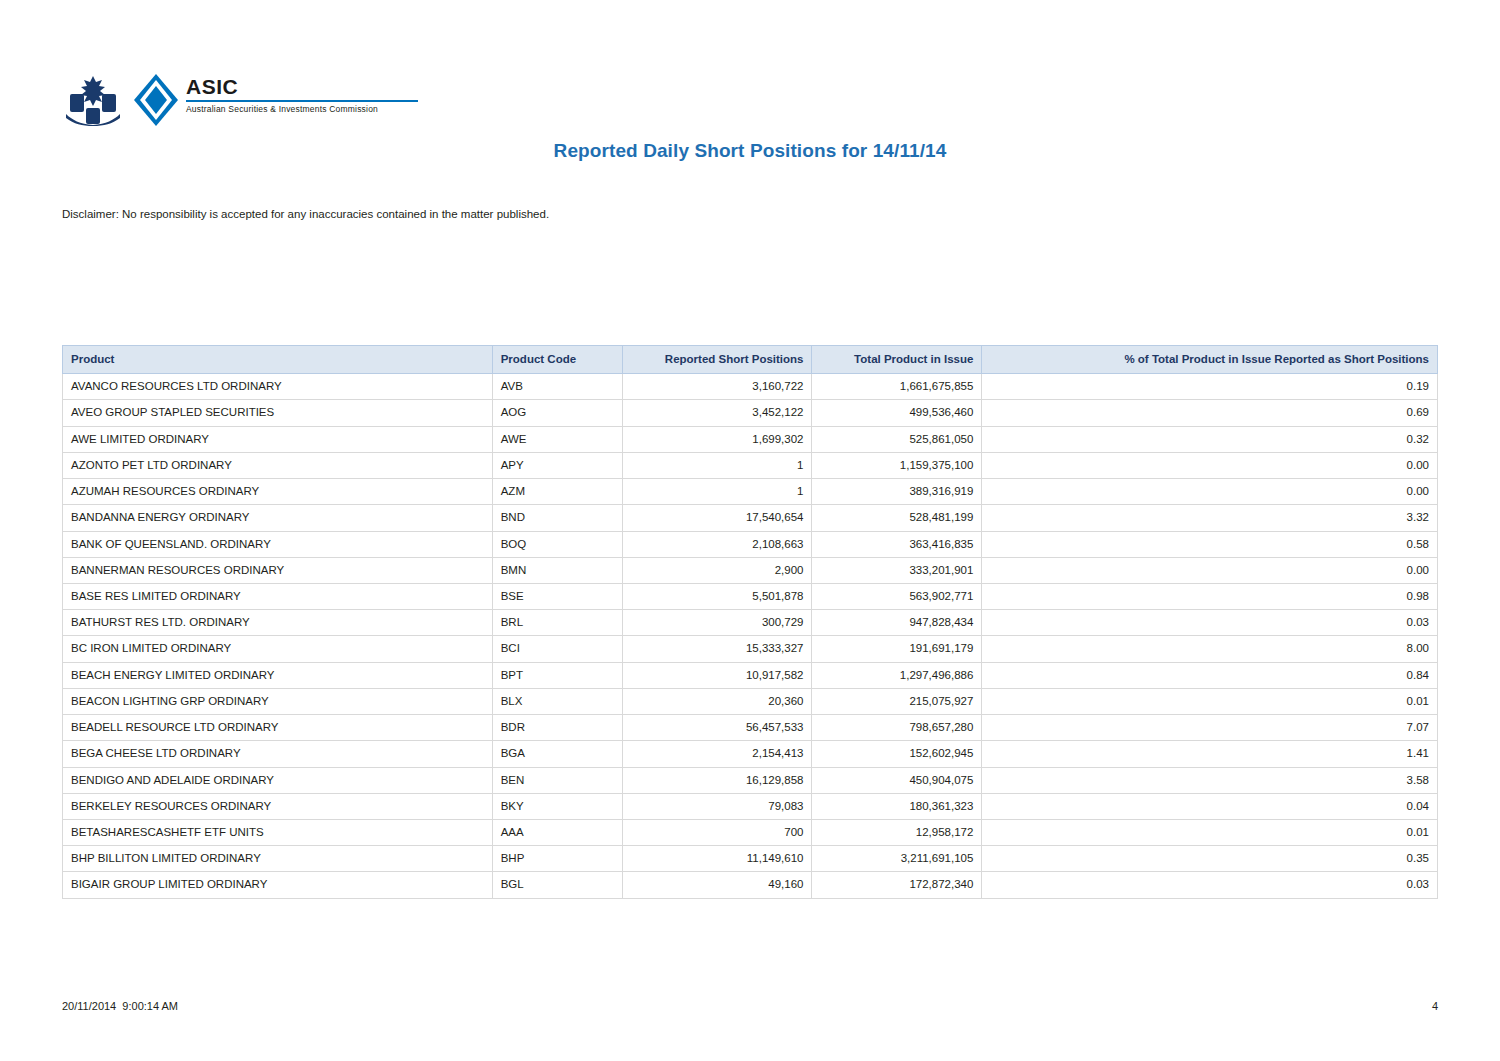ASIC
Australian Securities & Investments Commission
Reported Daily Short Positions for 14/11/14
Disclaimer: No responsibility is accepted for any inaccuracies contained in the matter published.
| Product | Product Code | Reported Short Positions | Total Product in Issue | % of Total Product in Issue Reported as Short Positions |
| --- | --- | --- | --- | --- |
| AVANCO RESOURCES LTD ORDINARY | AVB | 3,160,722 | 1,661,675,855 | 0.19 |
| AVEO GROUP STAPLED SECURITIES | AOG | 3,452,122 | 499,536,460 | 0.69 |
| AWE LIMITED ORDINARY | AWE | 1,699,302 | 525,861,050 | 0.32 |
| AZONTO PET LTD ORDINARY | APY | 1 | 1,159,375,100 | 0.00 |
| AZUMAH RESOURCES ORDINARY | AZM | 1 | 389,316,919 | 0.00 |
| BANDANNA ENERGY ORDINARY | BND | 17,540,654 | 528,481,199 | 3.32 |
| BANK OF QUEENSLAND. ORDINARY | BOQ | 2,108,663 | 363,416,835 | 0.58 |
| BANNERMAN RESOURCES ORDINARY | BMN | 2,900 | 333,201,901 | 0.00 |
| BASE RES LIMITED ORDINARY | BSE | 5,501,878 | 563,902,771 | 0.98 |
| BATHURST RES LTD. ORDINARY | BRL | 300,729 | 947,828,434 | 0.03 |
| BC IRON LIMITED ORDINARY | BCI | 15,333,327 | 191,691,179 | 8.00 |
| BEACH ENERGY LIMITED ORDINARY | BPT | 10,917,582 | 1,297,496,886 | 0.84 |
| BEACON LIGHTING GRP ORDINARY | BLX | 20,360 | 215,075,927 | 0.01 |
| BEADELL RESOURCE LTD ORDINARY | BDR | 56,457,533 | 798,657,280 | 7.07 |
| BEGA CHEESE LTD ORDINARY | BGA | 2,154,413 | 152,602,945 | 1.41 |
| BENDIGO AND ADELAIDE ORDINARY | BEN | 16,129,858 | 450,904,075 | 3.58 |
| BERKELEY RESOURCES ORDINARY | BKY | 79,083 | 180,361,323 | 0.04 |
| BETASHARESCASHETF ETF UNITS | AAA | 700 | 12,958,172 | 0.01 |
| BHP BILLITON LIMITED ORDINARY | BHP | 11,149,610 | 3,211,691,105 | 0.35 |
| BIGAIR GROUP LIMITED ORDINARY | BGL | 49,160 | 172,872,340 | 0.03 |
20/11/2014 9:00:14 AM
4